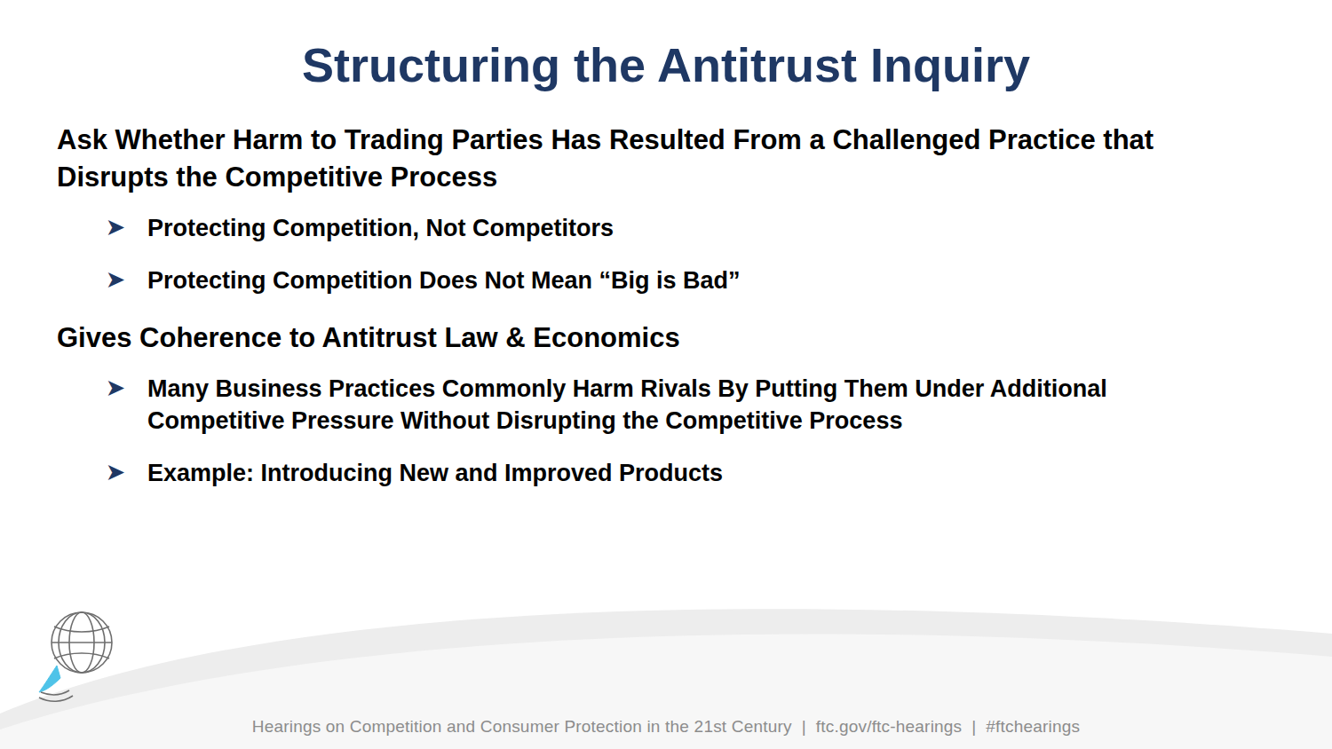Structuring the Antitrust Inquiry
Ask Whether Harm to Trading Parties Has Resulted From a Challenged Practice that Disrupts the Competitive Process
Protecting Competition, Not Competitors
Protecting Competition Does Not Mean “Big is Bad”
Gives Coherence to Antitrust Law & Economics
Many Business Practices Commonly Harm Rivals By Putting Them Under Additional Competitive Pressure Without Disrupting the Competitive Process
Example: Introducing New and Improved Products
Hearings on Competition and Consumer Protection in the 21st Century | ftc.gov/ftc-hearings | #ftchearings